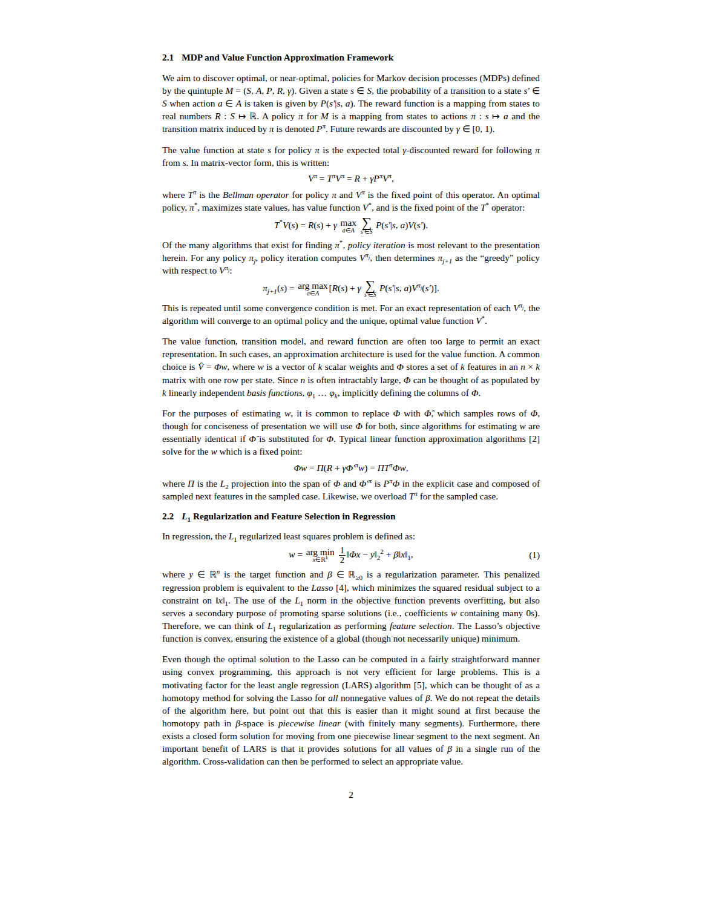2.1 MDP and Value Function Approximation Framework
We aim to discover optimal, or near-optimal, policies for Markov decision processes (MDPs) defined by the quintuple M = (S, A, P, R, γ). Given a state s ∈ S, the probability of a transition to a state s′ ∈ S when action a ∈ A is taken is given by P(s′|s, a). The reward function is a mapping from states to real numbers R : S ↦ ℝ. A policy π for M is a mapping from states to actions π : s ↦ a and the transition matrix induced by π is denoted Pπ. Future rewards are discounted by γ ∈ [0, 1).
The value function at state s for policy π is the expected total γ-discounted reward for following π from s. In matrix-vector form, this is written:
Vπ = TπVπ = R + γPπVπ,
where Tπ is the Bellman operator for policy π and Vπ is the fixed point of this operator. An optimal policy, π*, maximizes state values, has value function V*, and is the fixed point of the T* operator:
T*V(s) = R(s) + γ max a∈A ∑s′∈S P(s′|s, a)V(s′).
Of the many algorithms that exist for finding π*, policy iteration is most relevant to the presentation herein. For any policy πj, policy iteration computes Vπj, then determines πj+1 as the “greedy” policy with respect to Vπj:
πj+1(s) = arg max a∈A[R(s) + γ ∑s′∈S P(s′|s, a)Vπj(s′)].
This is repeated until some convergence condition is met. For an exact representation of each Vπj, the algorithm will converge to an optimal policy and the unique, optimal value function V*.
The value function, transition model, and reward function are often too large to permit an exact representation. In such cases, an approximation architecture is used for the value function. A common choice is V̂ = Φw, where w is a vector of k scalar weights and Φ stores a set of k features in an n × k matrix with one row per state. Since n is often intractably large, Φ can be thought of as populated by k linearly independent basis functions, φ1 … φk, implicitly defining the columns of Φ.
For the purposes of estimating w, it is common to replace Φ with Φ̂, which samples rows of Φ, though for conciseness of presentation we will use Φ for both, since algorithms for estimating w are essentially identical if Φ̂ is substituted for Φ. Typical linear function approximation algorithms [2] solve for the w which is a fixed point:
Φw = Π(R + γΦ′πw) = ΠTπΦw,
where Π is the L2 projection into the span of Φ and Φ′π is PπΦ in the explicit case and composed of sampled next features in the sampled case. Likewise, we overload Tπ for the sampled case.
2.2 L1 Regularization and Feature Selection in Regression
In regression, the L1 regularized least squares problem is defined as:
w = arg min x∈ℝk 12‖Φx − y‖22 + β‖x‖1, (1)
where y ∈ ℝn is the target function and β ∈ ℝ≥0 is a regularization parameter. This penalized regression problem is equivalent to the Lasso [4], which minimizes the squared residual subject to a constraint on ‖x‖1. The use of the L1 norm in the objective function prevents overfitting, but also serves a secondary purpose of promoting sparse solutions (i.e., coefficients w containing many 0s). Therefore, we can think of L1 regularization as performing feature selection. The Lasso’s objective function is convex, ensuring the existence of a global (though not necessarily unique) minimum.
Even though the optimal solution to the Lasso can be computed in a fairly straightforward manner using convex programming, this approach is not very efficient for large problems. This is a motivating factor for the least angle regression (LARS) algorithm [5], which can be thought of as a homotopy method for solving the Lasso for all nonnegative values of β. We do not repeat the details of the algorithm here, but point out that this is easier than it might sound at first because the homotopy path in β-space is piecewise linear (with finitely many segments). Furthermore, there exists a closed form solution for moving from one piecewise linear segment to the next segment. An important benefit of LARS is that it provides solutions for all values of β in a single run of the algorithm. Cross-validation can then be performed to select an appropriate value.
2